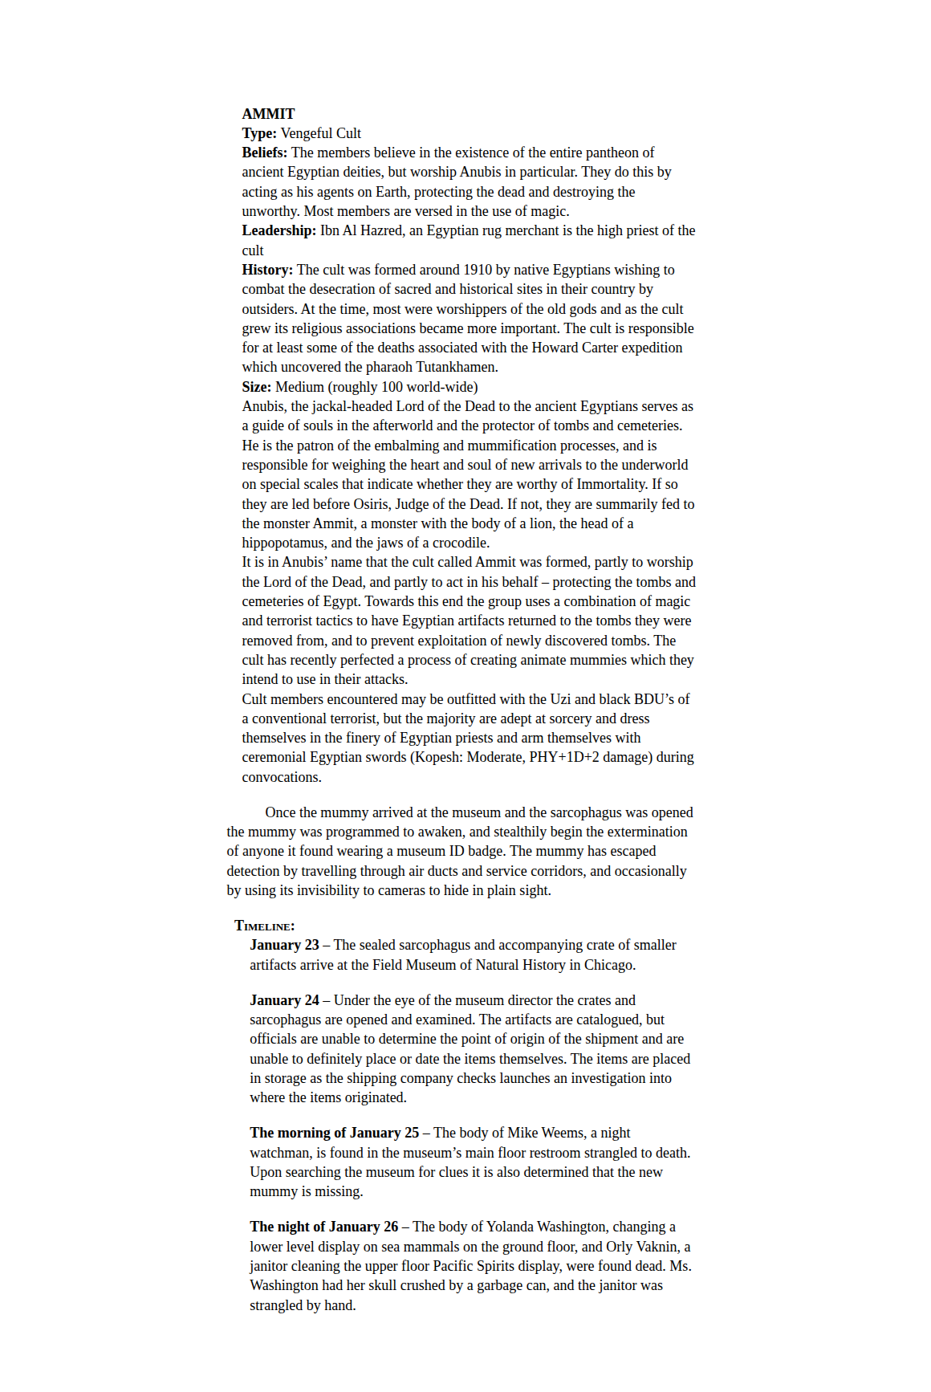AMMIT
Type: Vengeful Cult
Beliefs: The members believe in the existence of the entire pantheon of ancient Egyptian deities, but worship Anubis in particular. They do this by acting as his agents on Earth, protecting the dead and destroying the unworthy. Most members are versed in the use of magic.
Leadership: Ibn Al Hazred, an Egyptian rug merchant is the high priest of the cult
History: The cult was formed around 1910 by native Egyptians wishing to combat the desecration of sacred and historical sites in their country by outsiders. At the time, most were worshippers of the old gods and as the cult grew its religious associations became more important. The cult is responsible for at least some of the deaths associated with the Howard Carter expedition which uncovered the pharaoh Tutankhamen.
Size: Medium (roughly 100 world-wide)
Anubis, the jackal-headed Lord of the Dead to the ancient Egyptians serves as a guide of souls in the afterworld and the protector of tombs and cemeteries. He is the patron of the embalming and mummification processes, and is responsible for weighing the heart and soul of new arrivals to the underworld on special scales that indicate whether they are worthy of Immortality. If so they are led before Osiris, Judge of the Dead. If not, they are summarily fed to the monster Ammit, a monster with the body of a lion, the head of a hippopotamus, and the jaws of a crocodile.
It is in Anubis’ name that the cult called Ammit was formed, partly to worship the Lord of the Dead, and partly to act in his behalf – protecting the tombs and cemeteries of Egypt. Towards this end the group uses a combination of magic and terrorist tactics to have Egyptian artifacts returned to the tombs they were removed from, and to prevent exploitation of newly discovered tombs. The cult has recently perfected a process of creating animate mummies which they intend to use in their attacks.
Cult members encountered may be outfitted with the Uzi and black BDU’s of a conventional terrorist, but the majority are adept at sorcery and dress themselves in the finery of Egyptian priests and arm themselves with ceremonial Egyptian swords (Kopesh: Moderate, PHY+1D+2 damage) during convocations.
Once the mummy arrived at the museum and the sarcophagus was opened the mummy was programmed to awaken, and stealthily begin the extermination of anyone it found wearing a museum ID badge. The mummy has escaped detection by travelling through air ducts and service corridors, and occasionally by using its invisibility to cameras to hide in plain sight.
Timeline:
January 23 – The sealed sarcophagus and accompanying crate of smaller artifacts arrive at the Field Museum of Natural History in Chicago.
January 24 – Under the eye of the museum director the crates and sarcophagus are opened and examined. The artifacts are catalogued, but officials are unable to determine the point of origin of the shipment and are unable to definitely place or date the items themselves. The items are placed in storage as the shipping company checks launches an investigation into where the items originated.
The morning of January 25 – The body of Mike Weems, a night watchman, is found in the museum’s main floor restroom strangled to death. Upon searching the museum for clues it is also determined that the new mummy is missing.
The night of January 26 – The body of Yolanda Washington, changing a lower level display on sea mammals on the ground floor, and Orly Vaknin, a janitor cleaning the upper floor Pacific Spirits display, were found dead. Ms. Washington had her skull crushed by a garbage can, and the janitor was strangled by hand.